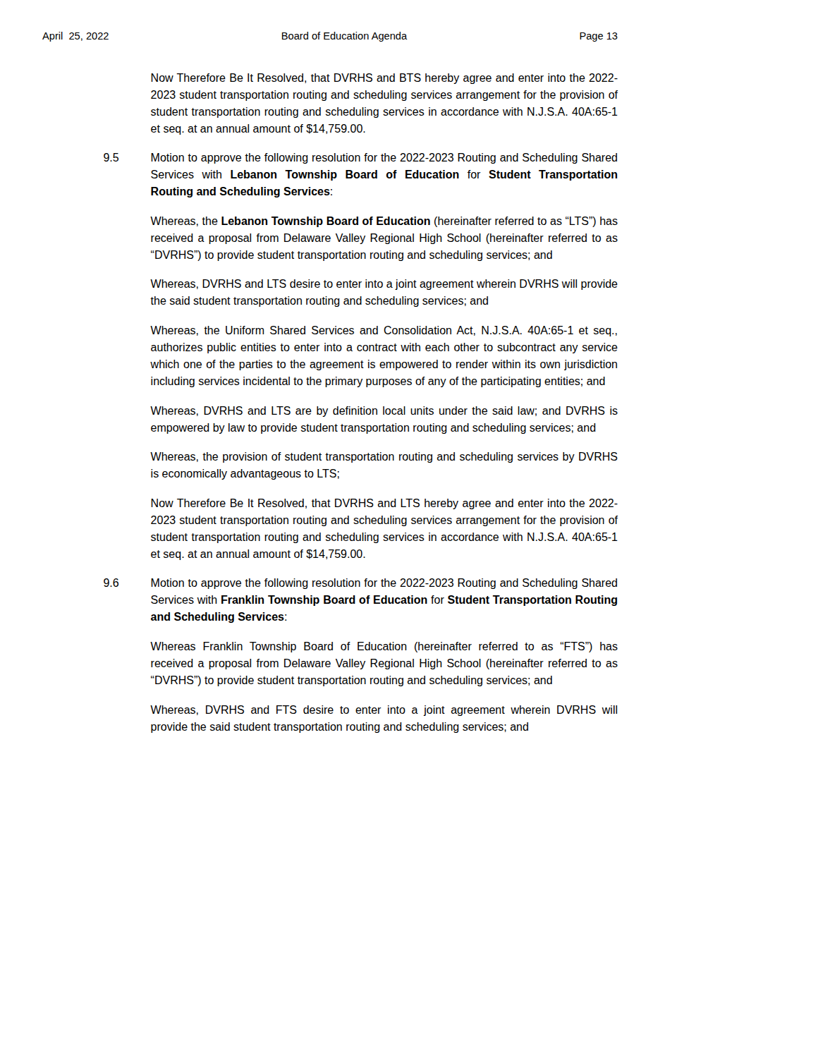April 25, 2022 Board of Education Agenda Page 13
Now Therefore Be It Resolved, that DVRHS and BTS hereby agree and enter into the 2022-2023 student transportation routing and scheduling services arrangement for the provision of student transportation routing and scheduling services in accordance with N.J.S.A. 40A:65-1 et seq. at an annual amount of $14,759.00.
9.5
Motion to approve the following resolution for the 2022-2023 Routing and Scheduling Shared Services with Lebanon Township Board of Education for Student Transportation Routing and Scheduling Services:
Whereas, the Lebanon Township Board of Education (hereinafter referred to as “LTS”) has received a proposal from Delaware Valley Regional High School (hereinafter referred to as “DVRHS”) to provide student transportation routing and scheduling services; and
Whereas, DVRHS and LTS desire to enter into a joint agreement wherein DVRHS will provide the said student transportation routing and scheduling services; and
Whereas, the Uniform Shared Services and Consolidation Act, N.J.S.A. 40A:65-1 et seq., authorizes public entities to enter into a contract with each other to subcontract any service which one of the parties to the agreement is empowered to render within its own jurisdiction including services incidental to the primary purposes of any of the participating entities; and
Whereas, DVRHS and LTS are by definition local units under the said law; and DVRHS is empowered by law to provide student transportation routing and scheduling services; and
Whereas, the provision of student transportation routing and scheduling services by DVRHS is economically advantageous to LTS;
Now Therefore Be It Resolved, that DVRHS and LTS hereby agree and enter into the 2022-2023 student transportation routing and scheduling services arrangement for the provision of student transportation routing and scheduling services in accordance with N.J.S.A. 40A:65-1 et seq. at an annual amount of $14,759.00.
9.6
Motion to approve the following resolution for the 2022-2023 Routing and Scheduling Shared Services with Franklin Township Board of Education for Student Transportation Routing and Scheduling Services:
Whereas Franklin Township Board of Education (hereinafter referred to as “FTS”) has received a proposal from Delaware Valley Regional High School (hereinafter referred to as “DVRHS”) to provide student transportation routing and scheduling services; and
Whereas, DVRHS and FTS desire to enter into a joint agreement wherein DVRHS will provide the said student transportation routing and scheduling services; and